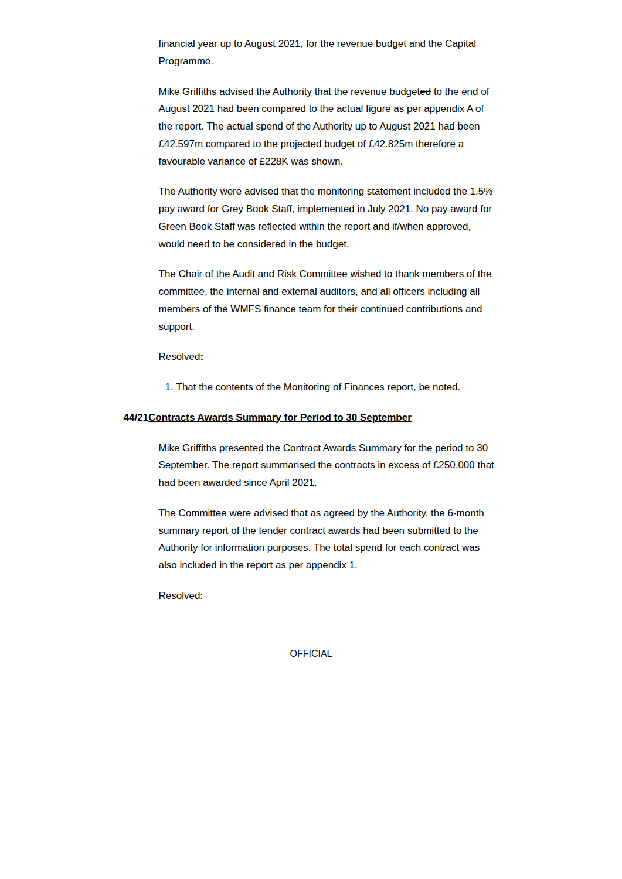financial year up to August 2021, for the revenue budget and the Capital Programme.
Mike Griffiths advised the Authority that the revenue budgeted to the end of August 2021 had been compared to the actual figure as per appendix A of the report. The actual spend of the Authority up to August 2021 had been £42.597m compared to the projected budget of £42.825m therefore a favourable variance of £228K was shown.
The Authority were advised that the monitoring statement included the 1.5% pay award for Grey Book Staff, implemented in July 2021. No pay award for Green Book Staff was reflected within the report and if/when approved, would need to be considered in the budget.
The Chair of the Audit and Risk Committee wished to thank members of the committee, the internal and external auditors, and all officers including all members of the WMFS finance team for their continued contributions and support.
Resolved:
That the contents of the Monitoring of Finances report, be noted.
44/21 Contracts Awards Summary for Period to 30 September
Mike Griffiths presented the Contract Awards Summary for the period to 30 September. The report summarised the contracts in excess of £250,000 that had been awarded since April 2021.
The Committee were advised that as agreed by the Authority, the 6-month summary report of the tender contract awards had been submitted to the Authority for information purposes. The total spend for each contract was also included in the report as per appendix 1.
Resolved:
OFFICIAL